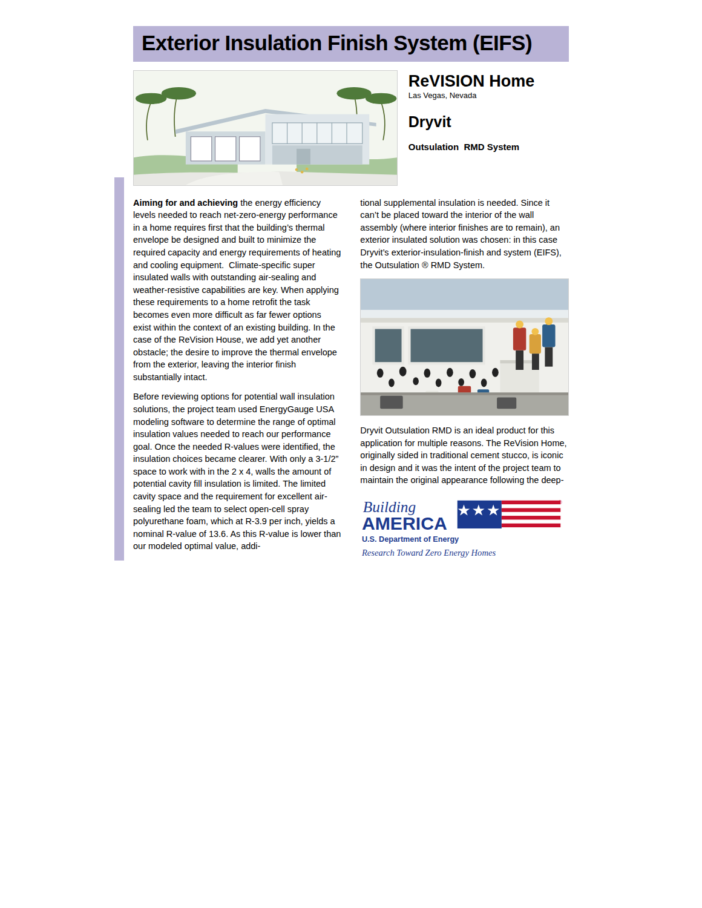Exterior Insulation Finish System (EIFS)
ReVISION Home
Las Vegas, Nevada
Dryvit
Outsulation RMD System
Aiming for and achieving the energy efficiency levels needed to reach net-zero-energy performance in a home requires first that the building’s thermal envelope be designed and built to minimize the required capacity and energy requirements of heating and cooling equipment. Climate-specific super insulated walls with outstanding air-sealing and weather-resistive capabilities are key. When applying these requirements to a home retrofit the task becomes even more difficult as far fewer options exist within the context of an existing building. In the case of the ReVision House, we add yet another obstacle; the desire to improve the thermal envelope from the exterior, leaving the interior finish substantially intact.
Before reviewing options for potential wall insulation solutions, the project team used EnergyGauge USA modeling software to determine the range of optimal insulation values needed to reach our performance goal. Once the needed R-values were identified, the insulation choices became clearer. With only a 3-1/2” space to work with in the 2 x 4, walls the amount of potential cavity fill insulation is limited. The limited cavity space and the requirement for excellent air-sealing led the team to select open-cell spray polyurethane foam, which at R-3.9 per inch, yields a nominal R-value of 13.6. As this R-value is lower than our modeled optimal value, addi-
tional supplemental insulation is needed. Since it can’t be placed toward the interior of the wall assembly (where interior finishes are to remain), an exterior insulated solution was chosen: in this case Dryvit’s exterior-insulation-finish and system (EIFS), the Outsulation ® RMD System.
Dryvit Outsulation RMD is an ideal product for this application for multiple reasons. The ReVision Home, originally sided in traditional cement stucco, is iconic in design and it was the intent of the project team to maintain the original appearance following the deep-